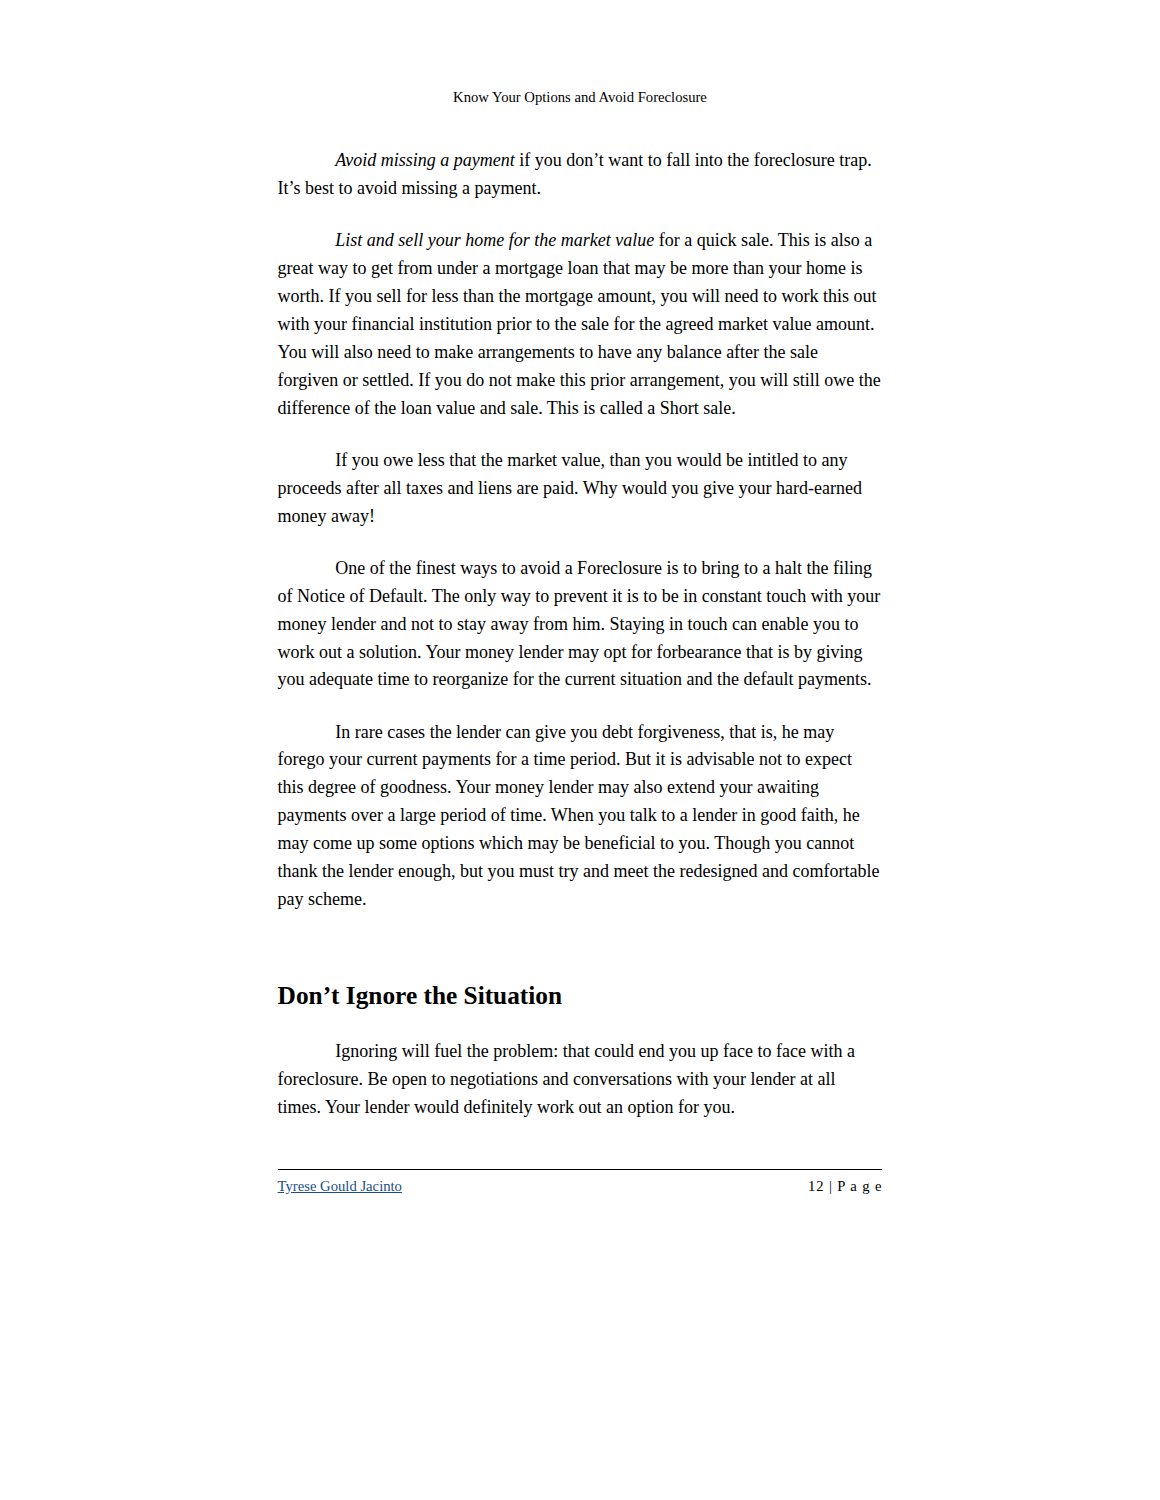Know Your Options and Avoid Foreclosure
Avoid missing a payment if you don’t want to fall into the foreclosure trap. It’s best to avoid missing a payment.
List and sell your home for the market value for a quick sale. This is also a great way to get from under a mortgage loan that may be more than your home is worth. If you sell for less than the mortgage amount, you will need to work this out with your financial institution prior to the sale for the agreed market value amount. You will also need to make arrangements to have any balance after the sale forgiven or settled. If you do not make this prior arrangement, you will still owe the difference of the loan value and sale. This is called a Short sale.
If you owe less that the market value, than you would be intitled to any proceeds after all taxes and liens are paid. Why would you give your hard-earned money away!
One of the finest ways to avoid a Foreclosure is to bring to a halt the filing of Notice of Default. The only way to prevent it is to be in constant touch with your money lender and not to stay away from him. Staying in touch can enable you to work out a solution. Your money lender may opt for forbearance that is by giving you adequate time to reorganize for the current situation and the default payments.
In rare cases the lender can give you debt forgiveness, that is, he may forego your current payments for a time period. But it is advisable not to expect this degree of goodness. Your money lender may also extend your awaiting payments over a large period of time. When you talk to a lender in good faith, he may come up some options which may be beneficial to you. Though you cannot thank the lender enough, but you must try and meet the redesigned and comfortable pay scheme.
Don’t Ignore the Situation
Ignoring will fuel the problem: that could end you up face to face with a foreclosure. Be open to negotiations and conversations with your lender at all times. Your lender would definitely work out an option for you.
Tyrese Gould Jacinto 12 | P a g e